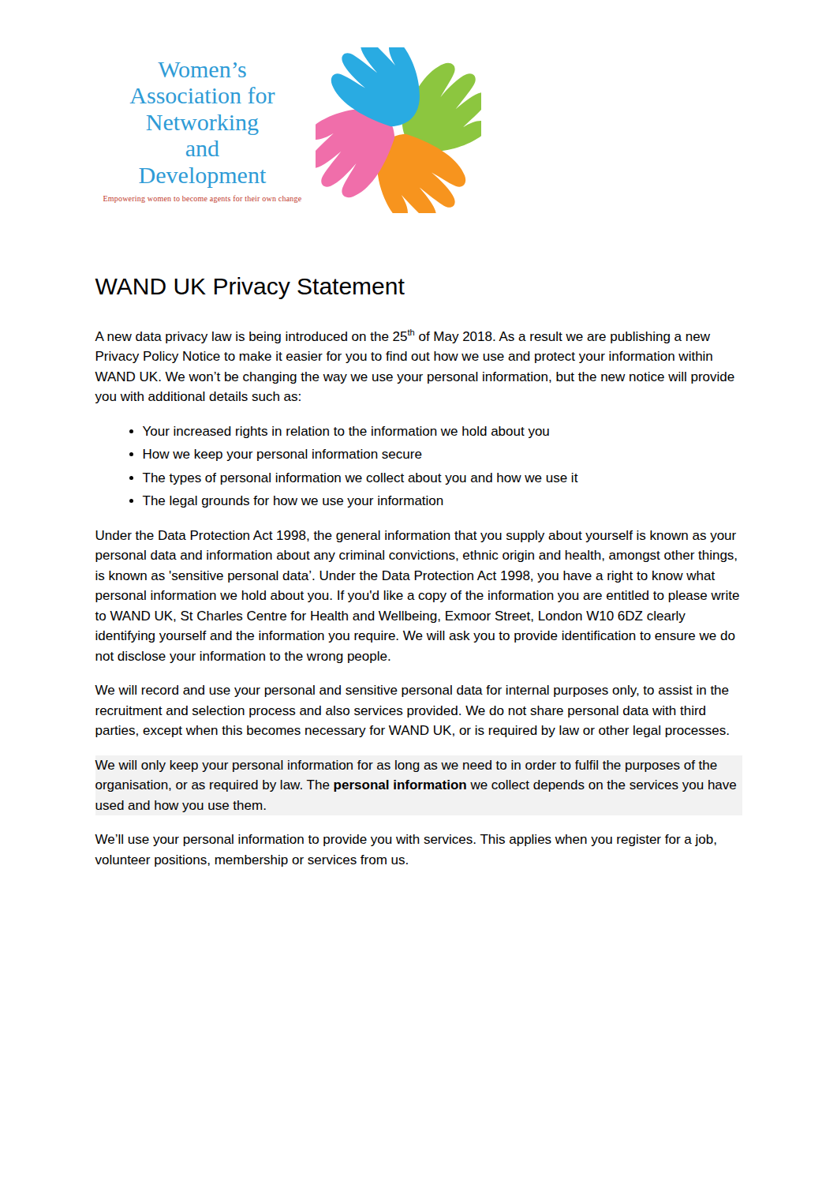Women’s
Association for
Networking
and
Development
Empowering women to become agents for their own change
WAND UK Privacy Statement
A new data privacy law is being introduced on the 25th of May 2018. As a result we are publishing a new Privacy Policy Notice to make it easier for you to find out how we use and protect your information within WAND UK. We won’t be changing the way we use your personal information, but the new notice will provide you with additional details such as:
Your increased rights in relation to the information we hold about you
How we keep your personal information secure
The types of personal information we collect about you and how we use it
The legal grounds for how we use your information
Under the Data Protection Act 1998, the general information that you supply about yourself is known as your personal data and information about any criminal convictions, ethnic origin and health, amongst other things, is known as 'sensitive personal data’. Under the Data Protection Act 1998, you have a right to know what personal information we hold about you. If you'd like a copy of the information you are entitled to please write to WAND UK, St Charles Centre for Health and Wellbeing, Exmoor Street, London W10 6DZ clearly identifying yourself and the information you require. We will ask you to provide identification to ensure we do not disclose your information to the wrong people.
We will record and use your personal and sensitive personal data for internal purposes only, to assist in the recruitment and selection process and also services provided. We do not share personal data with third parties, except when this becomes necessary for WAND UK, or is required by law or other legal processes.
We will only keep your personal information for as long as we need to in order to fulfil the purposes of the organisation, or as required by law. The personal information we collect depends on the services you have used and how you use them.
We’ll use your personal information to provide you with services. This applies when you register for a job, volunteer positions, membership or services from us.